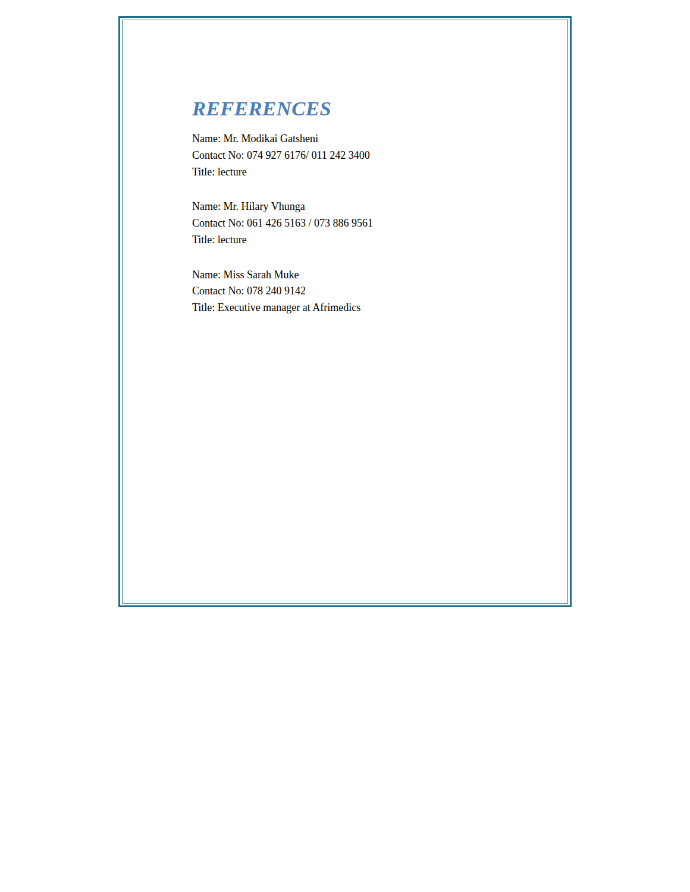REFERENCES
Name: Mr. Modikai Gatsheni
Contact No: 074 927 6176/ 011 242 3400
Title: lecture
Name: Mr. Hilary Vhunga
Contact No: 061 426 5163 / 073 886 9561
Title: lecture
Name: Miss Sarah Muke
Contact No: 078 240 9142
Title: Executive manager at Afrimedics